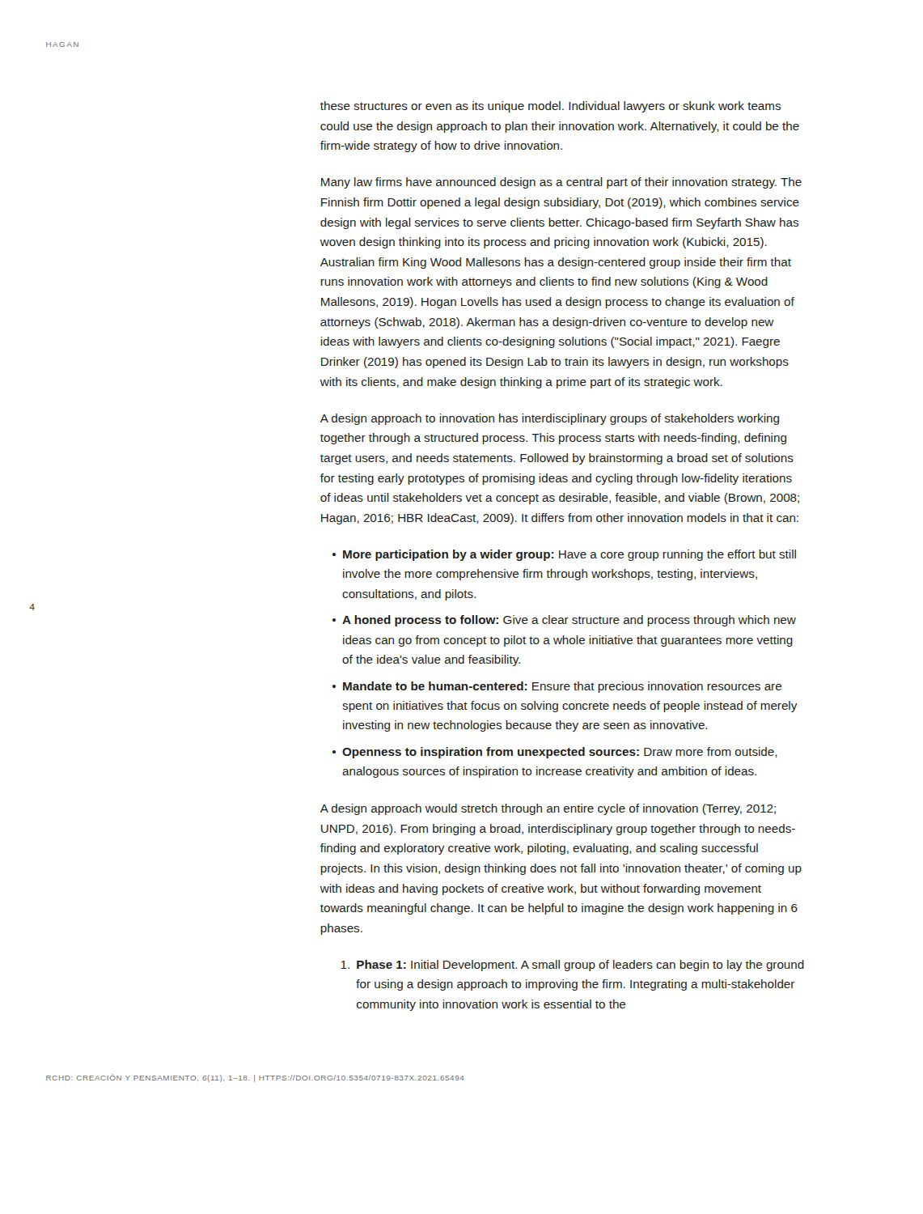Hagan
4
these structures or even as its unique model. Individual lawyers or skunk work teams could use the design approach to plan their innovation work. Alternatively, it could be the firm-wide strategy of how to drive innovation.
Many law firms have announced design as a central part of their innovation strategy. The Finnish firm Dottir opened a legal design subsidiary, Dot (2019), which combines service design with legal services to serve clients better. Chicago-based firm Seyfarth Shaw has woven design thinking into its process and pricing innovation work (Kubicki, 2015). Australian firm King Wood Mallesons has a design-centered group inside their firm that runs innovation work with attorneys and clients to find new solutions (King & Wood Mallesons, 2019). Hogan Lovells has used a design process to change its evaluation of attorneys (Schwab, 2018). Akerman has a design-driven co-venture to develop new ideas with lawyers and clients co-designing solutions ("Social impact," 2021). Faegre Drinker (2019) has opened its Design Lab to train its lawyers in design, run workshops with its clients, and make design thinking a prime part of its strategic work.
A design approach to innovation has interdisciplinary groups of stakeholders working together through a structured process. This process starts with needs-finding, defining target users, and needs statements. Followed by brainstorming a broad set of solutions for testing early prototypes of promising ideas and cycling through low-fidelity iterations of ideas until stakeholders vet a concept as desirable, feasible, and viable (Brown, 2008; Hagan, 2016; HBR IdeaCast, 2009). It differs from other innovation models in that it can:
More participation by a wider group: Have a core group running the effort but still involve the more comprehensive firm through workshops, testing, interviews, consultations, and pilots.
A honed process to follow: Give a clear structure and process through which new ideas can go from concept to pilot to a whole initiative that guarantees more vetting of the idea's value and feasibility.
Mandate to be human-centered: Ensure that precious innovation resources are spent on initiatives that focus on solving concrete needs of people instead of merely investing in new technologies because they are seen as innovative.
Openness to inspiration from unexpected sources: Draw more from outside, analogous sources of inspiration to increase creativity and ambition of ideas.
A design approach would stretch through an entire cycle of innovation (Terrey, 2012; UNPD, 2016). From bringing a broad, interdisciplinary group together through to needs-finding and exploratory creative work, piloting, evaluating, and scaling successful projects. In this vision, design thinking does not fall into 'innovation theater,' of coming up with ideas and having pockets of creative work, but without forwarding movement towards meaningful change. It can be helpful to imagine the design work happening in 6 phases.
Phase 1: Initial Development. A small group of leaders can begin to lay the ground for using a design approach to improving the firm. Integrating a multi-stakeholder community into innovation work is essential to the
RChD: creación y pensamiento, 6(11), 1–18. | https://doi.org/10.5354/0719-837x.2021.65494